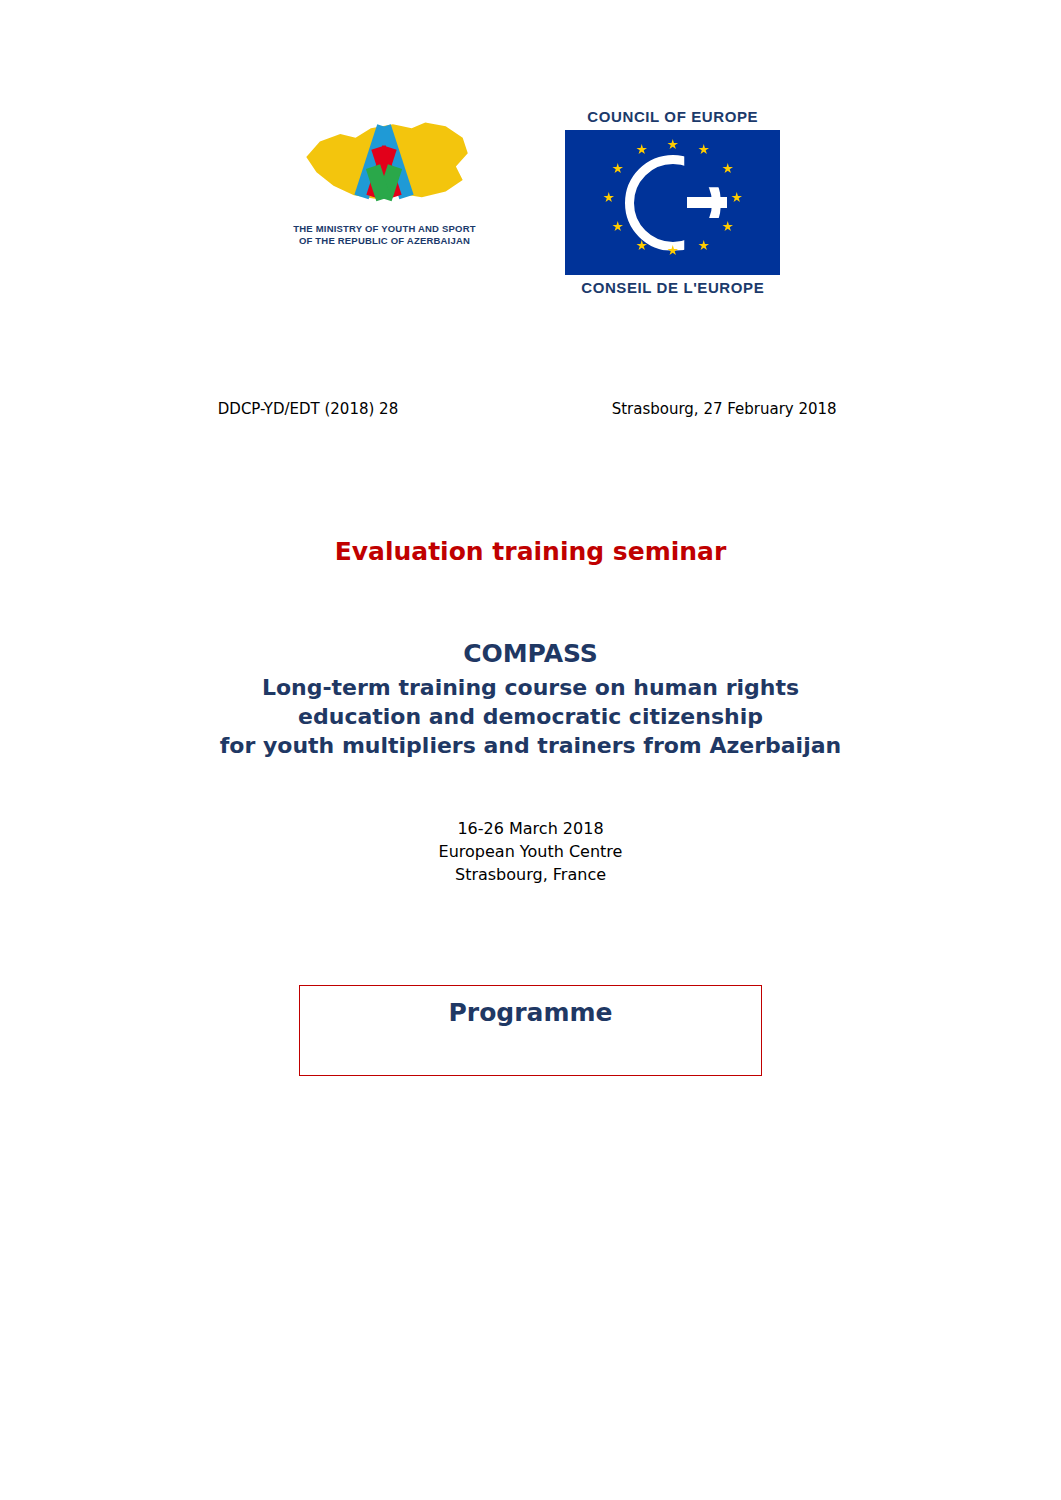| The Ministry of Youth and Sport of the Republic of Azerbaijan | Council of Europe Conseil de l'Europe |
| DDCP-YD/EDT (2018) 28 | Strasbourg, 27 February 2018 |
Evaluation training seminar
COMPASS
Long-term training course on human rights
education and democratic citizenship
for youth multipliers and trainers from Azerbaijan
16-26 March 2018
European Youth Centre
Strasbourg, France
Programme